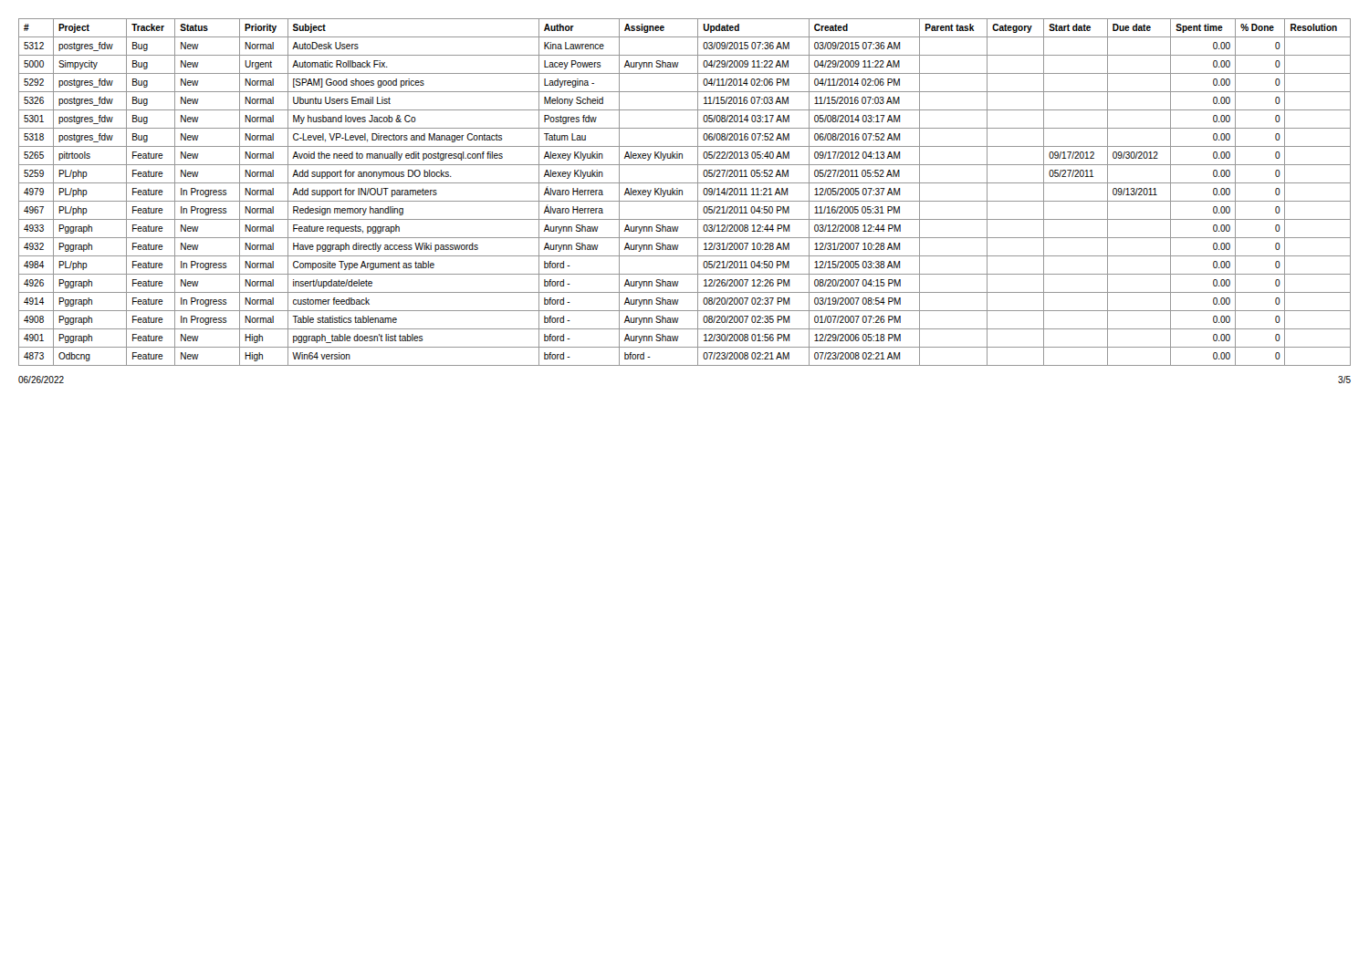| # | Project | Tracker | Status | Priority | Subject | Author | Assignee | Updated | Created | Parent task | Category | Start date | Due date | Spent time | % Done | Resolution |
| --- | --- | --- | --- | --- | --- | --- | --- | --- | --- | --- | --- | --- | --- | --- | --- | --- |
| 5312 | postgres_fdw | Bug | New | Normal | AutoDesk Users | Kina Lawrence | | 03/09/2015 07:36 AM | 03/09/2015 07:36 AM | | | | | 0.00 | 0 | |
| 5000 | Simpycity | Bug | New | Urgent | Automatic Rollback Fix. | Lacey Powers | Aurynn Shaw | 04/29/2009 11:22 AM | 04/29/2009 11:22 AM | | | | | 0.00 | 0 | |
| 5292 | postgres_fdw | Bug | New | Normal | [SPAM] Good shoes good prices | Ladyregina - | | 04/11/2014 02:06 PM | 04/11/2014 02:06 PM | | | | | 0.00 | 0 | |
| 5326 | postgres_fdw | Bug | New | Normal | Ubuntu Users Email List | Melony Scheid | | 11/15/2016 07:03 AM | 11/15/2016 07:03 AM | | | | | 0.00 | 0 | |
| 5301 | postgres_fdw | Bug | New | Normal | My husband loves Jacob & Co | Postgres fdw | | 05/08/2014 03:17 AM | 05/08/2014 03:17 AM | | | | | 0.00 | 0 | |
| 5318 | postgres_fdw | Bug | New | Normal | C-Level, VP-Level, Directors and Manager Contacts | Tatum Lau | | 06/08/2016 07:52 AM | 06/08/2016 07:52 AM | | | | | 0.00 | 0 | |
| 5265 | pitrtools | Feature | New | Normal | Avoid the need to manually edit postgresql.conf files | Alexey Klyukin | Alexey Klyukin | 05/22/2013 05:40 AM | 09/17/2012 04:13 AM | | | 09/17/2012 | 09/30/2012 | 0.00 | 0 | |
| 5259 | PL/php | Feature | New | Normal | Add support for anonymous DO blocks. | Alexey Klyukin | | 05/27/2011 05:52 AM | 05/27/2011 05:52 AM | | | 05/27/2011 | | 0.00 | 0 | |
| 4979 | PL/php | Feature | In Progress | Normal | Add support for IN/OUT parameters | Álvaro Herrera | Alexey Klyukin | 09/14/2011 11:21 AM | 12/05/2005 07:37 AM | | | | 09/13/2011 | 0.00 | 0 | |
| 4967 | PL/php | Feature | In Progress | Normal | Redesign memory handling | Álvaro Herrera | | 05/21/2011 04:50 PM | 11/16/2005 05:31 PM | | | | | 0.00 | 0 | |
| 4933 | Pggraph | Feature | New | Normal | Feature requests, pggraph | Aurynn Shaw | Aurynn Shaw | 03/12/2008 12:44 PM | 03/12/2008 12:44 PM | | | | | 0.00 | 0 | |
| 4932 | Pggraph | Feature | New | Normal | Have pggraph directly access Wiki passwords | Aurynn Shaw | Aurynn Shaw | 12/31/2007 10:28 AM | 12/31/2007 10:28 AM | | | | | 0.00 | 0 | |
| 4984 | PL/php | Feature | In Progress | Normal | Composite Type Argument as table | bford - | | 05/21/2011 04:50 PM | 12/15/2005 03:38 AM | | | | | 0.00 | 0 | |
| 4926 | Pggraph | Feature | New | Normal | insert/update/delete | bford - | Aurynn Shaw | 12/26/2007 12:26 PM | 08/20/2007 04:15 PM | | | | | 0.00 | 0 | |
| 4914 | Pggraph | Feature | In Progress | Normal | customer feedback | bford - | Aurynn Shaw | 08/20/2007 02:37 PM | 03/19/2007 08:54 PM | | | | | 0.00 | 0 | |
| 4908 | Pggraph | Feature | In Progress | Normal | Table statistics tablename | bford - | Aurynn Shaw | 08/20/2007 02:35 PM | 01/07/2007 07:26 PM | | | | | 0.00 | 0 | |
| 4901 | Pggraph | Feature | New | High | pggraph_table doesn't list tables | bford - | Aurynn Shaw | 12/30/2008 01:56 PM | 12/29/2006 05:18 PM | | | | | 0.00 | 0 | |
| 4873 | Odbcng | Feature | New | High | Win64 version | bford - | bford - | 07/23/2008 02:21 AM | 07/23/2008 02:21 AM | | | | | 0.00 | 0 | |
06/26/2022 3/5